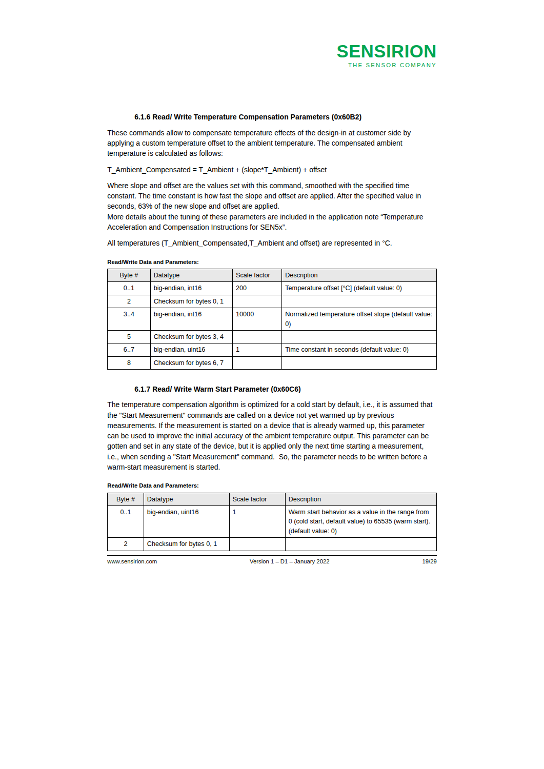SENSIRION
THE SENSOR COMPANY
6.1.6 Read/ Write Temperature Compensation Parameters (0x60B2)
These commands allow to compensate temperature effects of the design-in at customer side by applying a custom temperature offset to the ambient temperature. The compensated ambient temperature is calculated as follows:
T_Ambient_Compensated = T_Ambient + (slope*T_Ambient) + offset
Where slope and offset are the values set with this command, smoothed with the specified time constant. The time constant is how fast the slope and offset are applied. After the specified value in seconds, 63% of the new slope and offset are applied.
More details about the tuning of these parameters are included in the application note “Temperature Acceleration and Compensation Instructions for SEN5x”.
All temperatures (T_Ambient_Compensated,T_Ambient and offset) are represented in °C.
Read/Write Data and Parameters:
| Byte # | Datatype | Scale factor | Description |
| --- | --- | --- | --- |
| 0..1 | big-endian, int16 | 200 | Temperature offset [°C] (default value: 0) |
| 2 | Checksum for bytes 0, 1 | | |
| 3..4 | big-endian, int16 | 10000 | Normalized temperature offset slope (default value: 0) |
| 5 | Checksum for bytes 3, 4 | | |
| 6..7 | big-endian, uint16 | 1 | Time constant in seconds (default value: 0) |
| 8 | Checksum for bytes 6, 7 | | |
6.1.7 Read/ Write Warm Start Parameter (0x60C6)
The temperature compensation algorithm is optimized for a cold start by default, i.e., it is assumed that the "Start Measurement" commands are called on a device not yet warmed up by previous measurements. If the measurement is started on a device that is already warmed up, this parameter can be used to improve the initial accuracy of the ambient temperature output. This parameter can be gotten and set in any state of the device, but it is applied only the next time starting a measurement, i.e., when sending a "Start Measurement" command. So, the parameter needs to be written before a warm-start measurement is started.
Read/Write Data and Parameters:
| Byte # | Datatype | Scale factor | Description |
| --- | --- | --- | --- |
| 0..1 | big-endian, uint16 | 1 | Warm start behavior as a value in the range from 0 (cold start, default value) to 65535 (warm start). (default value: 0) |
| 2 | Checksum for bytes 0, 1 | | |
www.sensirion.com Version 1 – D1 – January 2022 19/29